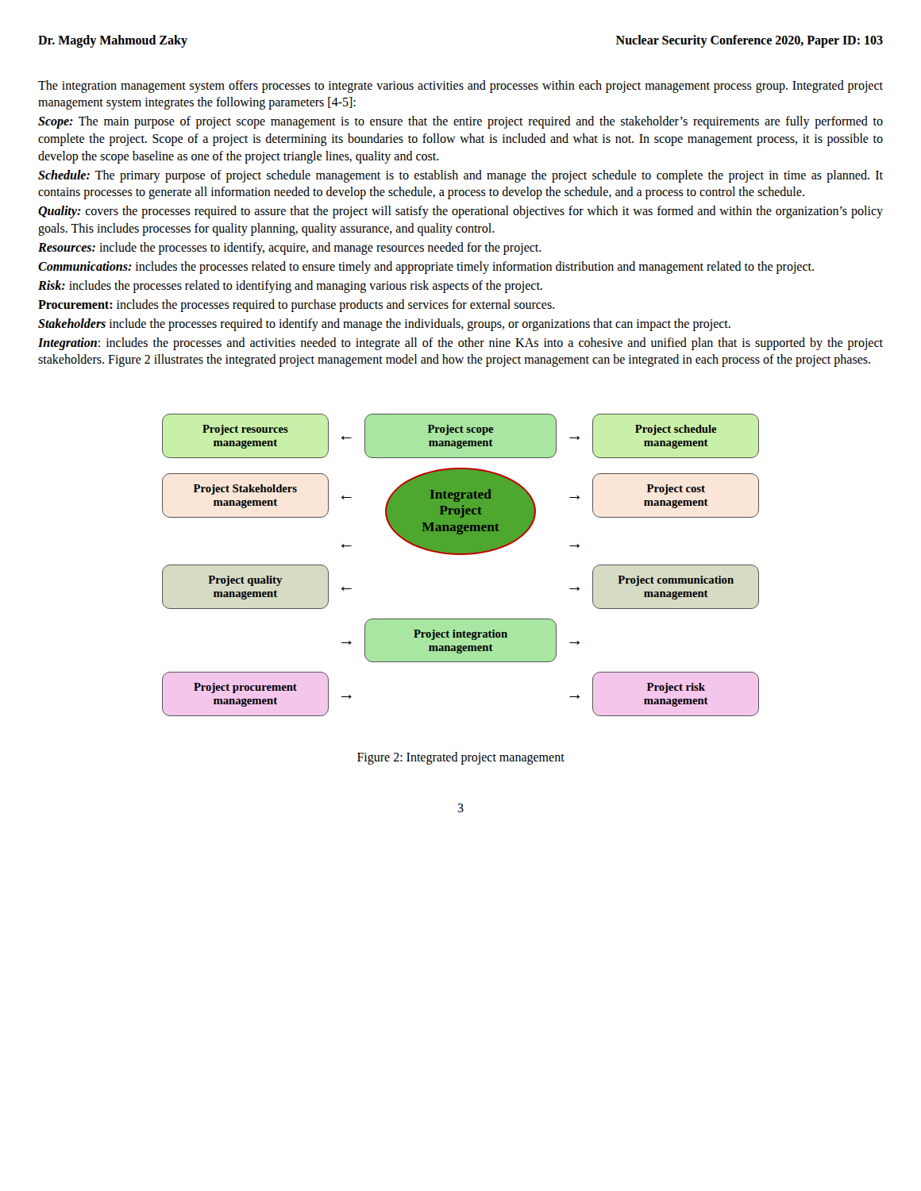Dr. Magdy Mahmoud Zaky
Nuclear Security Conference 2020, Paper ID: 103
The integration management system offers processes to integrate various activities and processes within each project management process group. Integrated project management system integrates the following parameters [4-5]:
Scope: The main purpose of project scope management is to ensure that the entire project required and the stakeholder’s requirements are fully performed to complete the project. Scope of a project is determining its boundaries to follow what is included and what is not. In scope management process, it is possible to develop the scope baseline as one of the project triangle lines, quality and cost.
Schedule: The primary purpose of project schedule management is to establish and manage the project schedule to complete the project in time as planned. It contains processes to generate all information needed to develop the schedule, a process to develop the schedule, and a process to control the schedule.
Quality: covers the processes required to assure that the project will satisfy the operational objectives for which it was formed and within the organization’s policy goals. This includes processes for quality planning, quality assurance, and quality control.
Resources: include the processes to identify, acquire, and manage resources needed for the project.
Communications: includes the processes related to ensure timely and appropriate timely information distribution and management related to the project.
Risk: includes the processes related to identifying and managing various risk aspects of the project.
Procurement: includes the processes required to purchase products and services for external sources.
Stakeholders include the processes required to identify and manage the individuals, groups, or organizations that can impact the project.
Integration: includes the processes and activities needed to integrate all of the other nine KAs into a cohesive and unified plan that is supported by the project stakeholders. Figure 2 illustrates the integrated project management model and how the project management can be integrated in each process of the project phases.
| Project resources management | ← | Project scope management | → | Project schedule management |
| Project Stakeholders management | ← | Integrated Project Management | → | Project cost management |
| | ← | → | |
| Project quality management | ← | | → | Project communication management |
| | → | Project integration management | → | |
| Project procurement management | → | | → | Project risk management |
Figure 2: Integrated project management
3